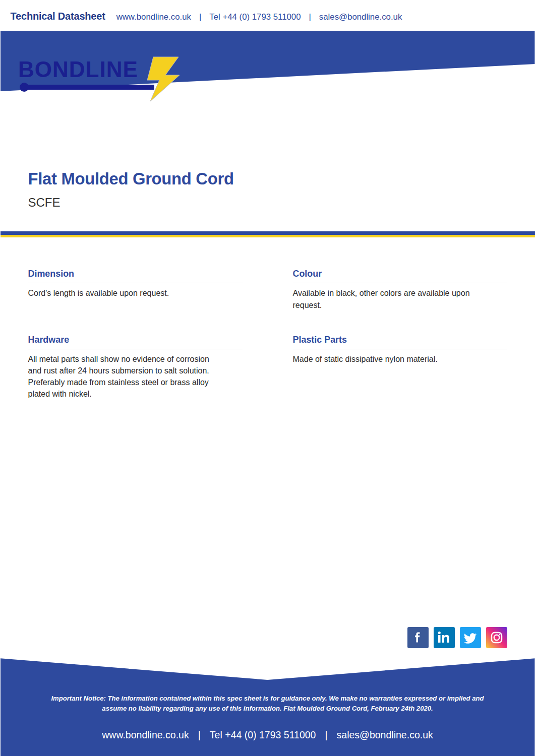Technical Datasheet www.bondline.co.uk | Tel +44 (0) 1793 511000 | sales@bondline.co.uk
BONDLINE BONDLINE
Flat Moulded Ground Cord
SCFE
Dimension
Cord's length is available upon request.
Colour
Available in black, other colors are available upon request.
Hardware
All metal parts shall show no evidence of corrosion and rust after 24 hours submersion to salt solution. Preferably made from stainless steel or brass alloy plated with nickel.
Plastic Parts
Made of static dissipative nylon material.
Important Notice: The information contained within this spec sheet is for guidance only. We make no warranties expressed or implied and assume no liability regarding any use of this information. Flat Moulded Ground Cord, February 24th 2020.
www.bondline.co.uk | Tel +44 (0) 1793 511000 | sales@bondline.co.uk